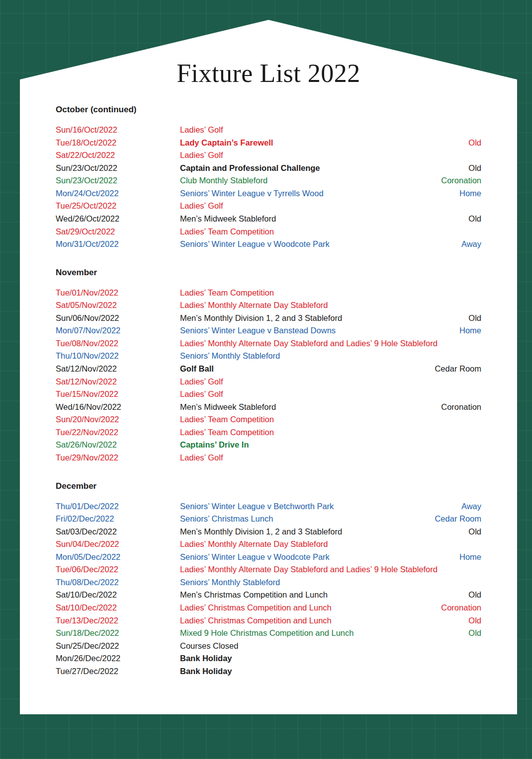Fixture List 2022
October (continued)
| Sun/16/Oct/2022 | Ladies’ Golf | |
| Tue/18/Oct/2022 | Lady Captain’s Farewell | Old |
| Sat/22/Oct/2022 | Ladies’ Golf | |
| Sun/23/Oct/2022 | Captain and Professional Challenge | Old |
| Sun/23/Oct/2022 | Club Monthly Stableford | Coronation |
| Mon/24/Oct/2022 | Seniors’ Winter League v Tyrrells Wood | Home |
| Tue/25/Oct/2022 | Ladies’ Golf | |
| Wed/26/Oct/2022 | Men’s Midweek Stableford | Old |
| Sat/29/Oct/2022 | Ladies’ Team Competition | |
| Mon/31/Oct/2022 | Seniors’ Winter League v Woodcote Park | Away |
November
| Tue/01/Nov/2022 | Ladies’ Team Competition | |
| Sat/05/Nov/2022 | Ladies’ Monthly Alternate Day Stableford | |
| Sun/06/Nov/2022 | Men’s Monthly Division 1, 2 and 3 Stableford | Old |
| Mon/07/Nov/2022 | Seniors’ Winter League v Banstead Downs | Home |
| Tue/08/Nov/2022 | Ladies’ Monthly Alternate Day Stableford and Ladies’ 9 Hole Stableford |
| Thu/10/Nov/2022 | Seniors’ Monthly Stableford | |
| Sat/12/Nov/2022 | Golf Ball | Cedar Room |
| Sat/12/Nov/2022 | Ladies’ Golf | |
| Tue/15/Nov/2022 | Ladies’ Golf | |
| Wed/16/Nov/2022 | Men’s Midweek Stableford | Coronation |
| Sun/20/Nov/2022 | Ladies’ Team Competition | |
| Tue/22/Nov/2022 | Ladies’ Team Competition | |
| Sat/26/Nov/2022 | Captains’ Drive In | |
| Tue/29/Nov/2022 | Ladies’ Golf | |
December
| Thu/01/Dec/2022 | Seniors’ Winter League v Betchworth Park | Away |
| Fri/02/Dec/2022 | Seniors’ Christmas Lunch | Cedar Room |
| Sat/03/Dec/2022 | Men’s Monthly Division 1, 2 and 3 Stableford | Old |
| Sun/04/Dec/2022 | Ladies’ Monthly Alternate Day Stableford | |
| Mon/05/Dec/2022 | Seniors’ Winter League v Woodcote Park | Home |
| Tue/06/Dec/2022 | Ladies’ Monthly Alternate Day Stableford and Ladies’ 9 Hole Stableford |
| Thu/08/Dec/2022 | Seniors’ Monthly Stableford | |
| Sat/10/Dec/2022 | Men’s Christmas Competition and Lunch | Old |
| Sat/10/Dec/2022 | Ladies’ Christmas Competition and Lunch | Coronation |
| Tue/13/Dec/2022 | Ladies’ Christmas Competition and Lunch | Old |
| Sun/18/Dec/2022 | Mixed 9 Hole Christmas Competition and Lunch | Old |
| Sun/25/Dec/2022 | Courses Closed | |
| Mon/26/Dec/2022 | Bank Holiday | |
| Tue/27/Dec/2022 | Bank Holiday | |